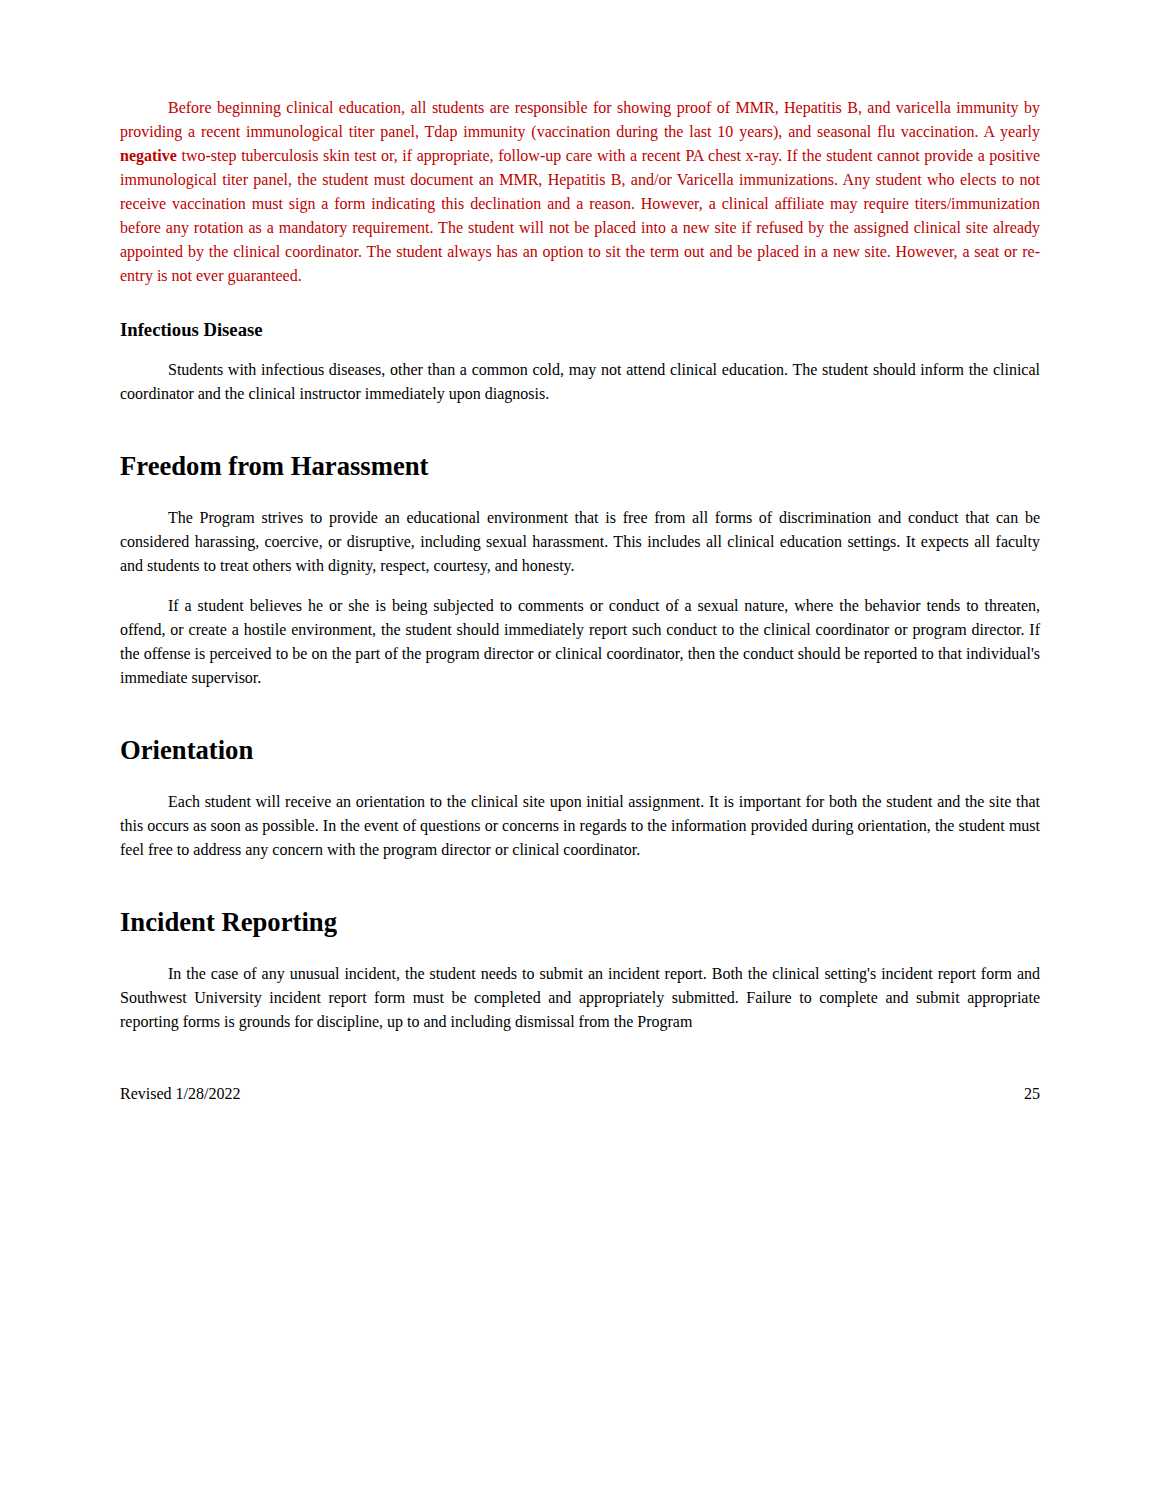Before beginning clinical education, all students are responsible for showing proof of MMR, Hepatitis B, and varicella immunity by providing a recent immunological titer panel, Tdap immunity (vaccination during the last 10 years), and seasonal flu vaccination. A yearly negative two-step tuberculosis skin test or, if appropriate, follow-up care with a recent PA chest x-ray. If the student cannot provide a positive immunological titer panel, the student must document an MMR, Hepatitis B, and/or Varicella immunizations. Any student who elects to not receive vaccination must sign a form indicating this declination and a reason. However, a clinical affiliate may require titers/immunization before any rotation as a mandatory requirement. The student will not be placed into a new site if refused by the assigned clinical site already appointed by the clinical coordinator. The student always has an option to sit the term out and be placed in a new site. However, a seat or re-entry is not ever guaranteed.
Infectious Disease
Students with infectious diseases, other than a common cold, may not attend clinical education. The student should inform the clinical coordinator and the clinical instructor immediately upon diagnosis.
Freedom from Harassment
The Program strives to provide an educational environment that is free from all forms of discrimination and conduct that can be considered harassing, coercive, or disruptive, including sexual harassment. This includes all clinical education settings. It expects all faculty and students to treat others with dignity, respect, courtesy, and honesty.
If a student believes he or she is being subjected to comments or conduct of a sexual nature, where the behavior tends to threaten, offend, or create a hostile environment, the student should immediately report such conduct to the clinical coordinator or program director. If the offense is perceived to be on the part of the program director or clinical coordinator, then the conduct should be reported to that individual's immediate supervisor.
Orientation
Each student will receive an orientation to the clinical site upon initial assignment. It is important for both the student and the site that this occurs as soon as possible. In the event of questions or concerns in regards to the information provided during orientation, the student must feel free to address any concern with the program director or clinical coordinator.
Incident Reporting
In the case of any unusual incident, the student needs to submit an incident report. Both the clinical setting's incident report form and Southwest University incident report form must be completed and appropriately submitted. Failure to complete and submit appropriate reporting forms is grounds for discipline, up to and including dismissal from the Program
Revised 1/28/2022 25